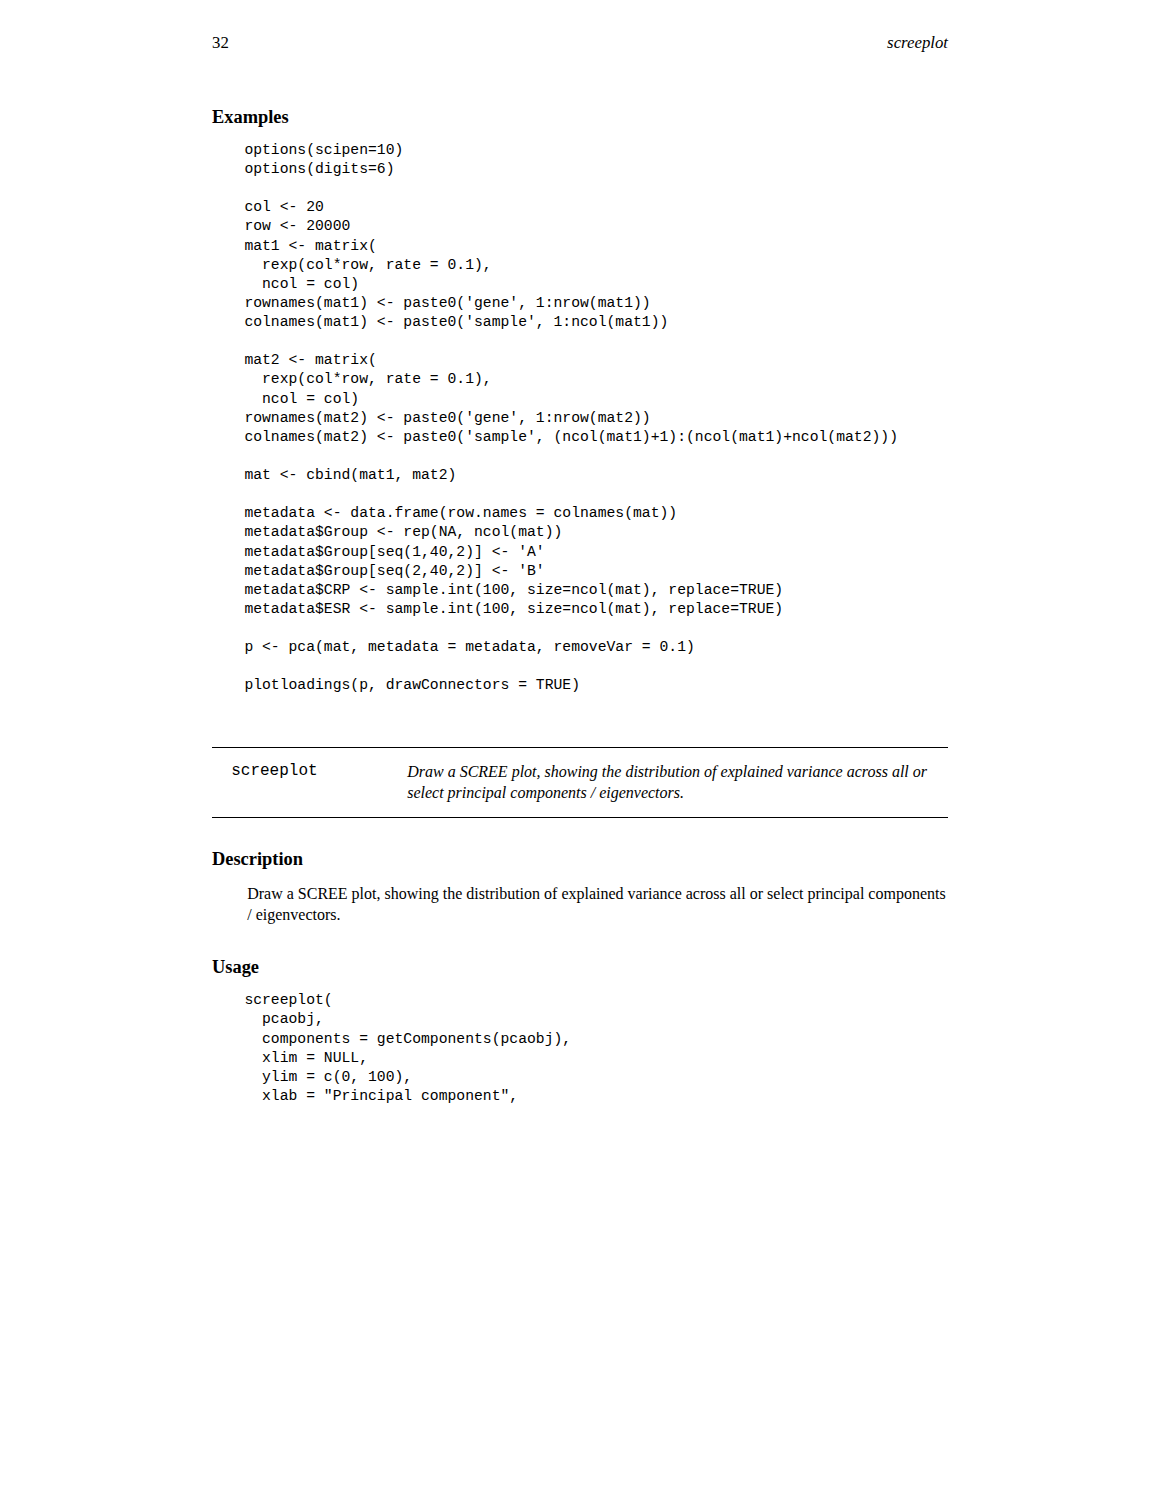32 screeplot
Examples
options(scipen=10)
options(digits=6)

col <- 20
row <- 20000
mat1 <- matrix(
  rexp(col*row, rate = 0.1),
  ncol = col)
rownames(mat1) <- paste0('gene', 1:nrow(mat1))
colnames(mat1) <- paste0('sample', 1:ncol(mat1))

mat2 <- matrix(
  rexp(col*row, rate = 0.1),
  ncol = col)
rownames(mat2) <- paste0('gene', 1:nrow(mat2))
colnames(mat2) <- paste0('sample', (ncol(mat1)+1):(ncol(mat1)+ncol(mat2)))

mat <- cbind(mat1, mat2)

metadata <- data.frame(row.names = colnames(mat))
metadata$Group <- rep(NA, ncol(mat))
metadata$Group[seq(1,40,2)] <- 'A'
metadata$Group[seq(2,40,2)] <- 'B'
metadata$CRP <- sample.int(100, size=ncol(mat), replace=TRUE)
metadata$ESR <- sample.int(100, size=ncol(mat), replace=TRUE)

p <- pca(mat, metadata = metadata, removeVar = 0.1)

plotloadings(p, drawConnectors = TRUE)
screeplot
Draw a SCREE plot, showing the distribution of explained variance across all or select principal components / eigenvectors.
Description
Draw a SCREE plot, showing the distribution of explained variance across all or select principal components / eigenvectors.
Usage
screeplot(
  pcaobj,
  components = getComponents(pcaobj),
  xlim = NULL,
  ylim = c(0, 100),
  xlab = "Principal component",